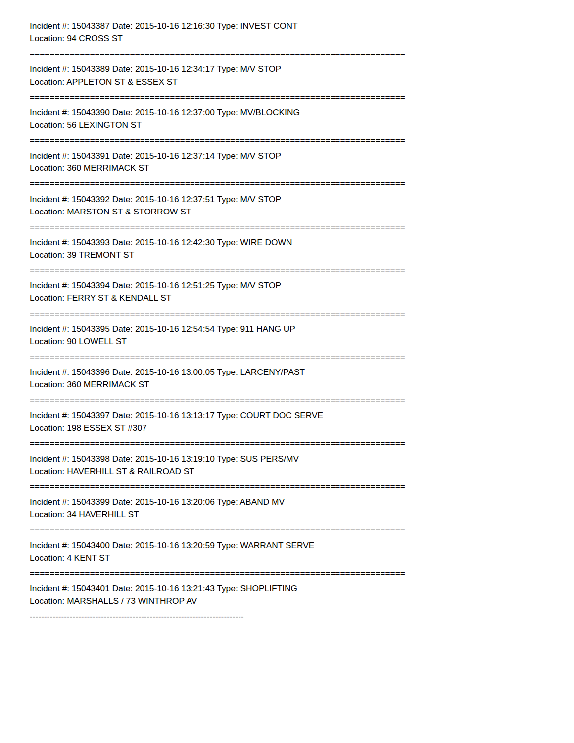Incident #: 15043387 Date: 2015-10-16 12:16:30 Type: INVEST CONT
Location: 94 CROSS ST
===========================================================================
Incident #: 15043389 Date: 2015-10-16 12:34:17 Type: M/V STOP
Location: APPLETON ST & ESSEX ST
===========================================================================
Incident #: 15043390 Date: 2015-10-16 12:37:00 Type: MV/BLOCKING
Location: 56 LEXINGTON ST
===========================================================================
Incident #: 15043391 Date: 2015-10-16 12:37:14 Type: M/V STOP
Location: 360 MERRIMACK ST
===========================================================================
Incident #: 15043392 Date: 2015-10-16 12:37:51 Type: M/V STOP
Location: MARSTON ST & STORROW ST
===========================================================================
Incident #: 15043393 Date: 2015-10-16 12:42:30 Type: WIRE DOWN
Location: 39 TREMONT ST
===========================================================================
Incident #: 15043394 Date: 2015-10-16 12:51:25 Type: M/V STOP
Location: FERRY ST & KENDALL ST
===========================================================================
Incident #: 15043395 Date: 2015-10-16 12:54:54 Type: 911 HANG UP
Location: 90 LOWELL ST
===========================================================================
Incident #: 15043396 Date: 2015-10-16 13:00:05 Type: LARCENY/PAST
Location: 360 MERRIMACK ST
===========================================================================
Incident #: 15043397 Date: 2015-10-16 13:13:17 Type: COURT DOC SERVE
Location: 198 ESSEX ST #307
===========================================================================
Incident #: 15043398 Date: 2015-10-16 13:19:10 Type: SUS PERS/MV
Location: HAVERHILL ST & RAILROAD ST
===========================================================================
Incident #: 15043399 Date: 2015-10-16 13:20:06 Type: ABAND MV
Location: 34 HAVERHILL ST
===========================================================================
Incident #: 15043400 Date: 2015-10-16 13:20:59 Type: WARRANT SERVE
Location: 4 KENT ST
===========================================================================
Incident #: 15043401 Date: 2015-10-16 13:21:43 Type: SHOPLIFTING
Location: MARSHALLS / 73 WINTHROP AV
---------------------------------------------------------------------------